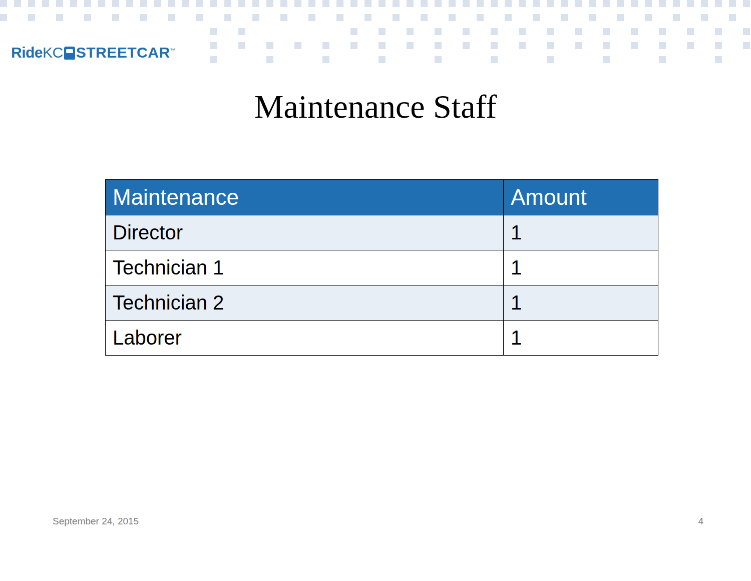Ride KC STREETCAR™
Maintenance Staff
| Maintenance | Amount |
| --- | --- |
| Director | 1 |
| Technician 1 | 1 |
| Technician 2 | 1 |
| Laborer | 1 |
September 24, 2015
4